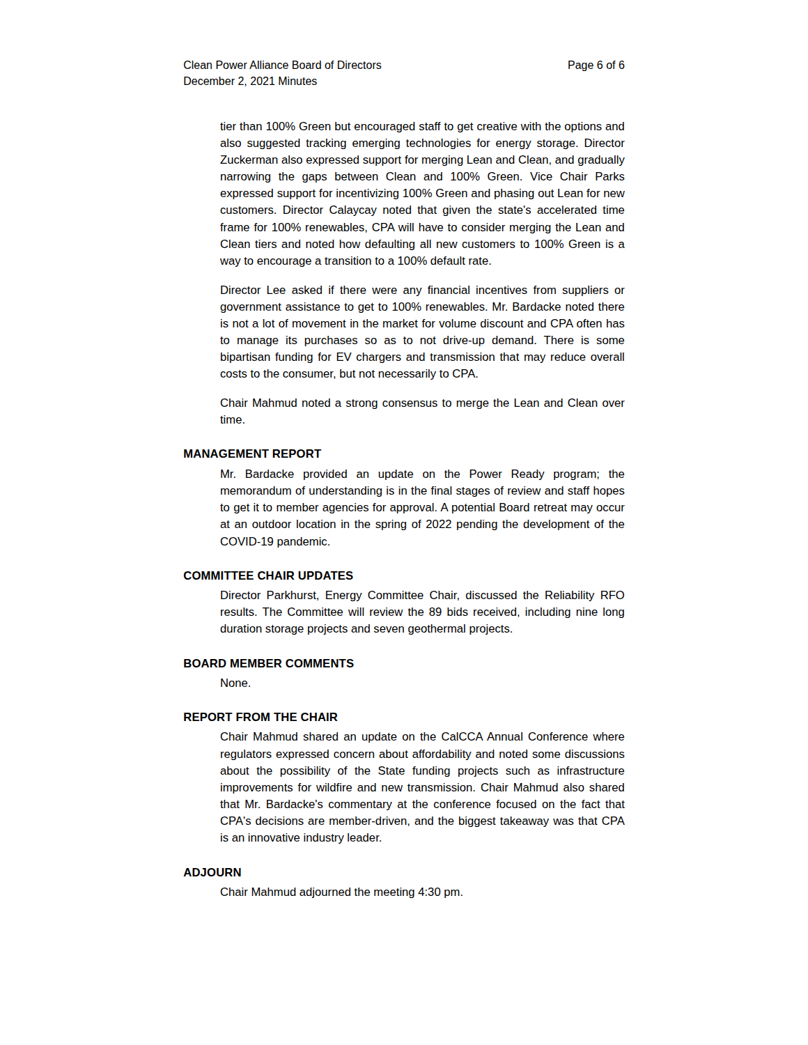Clean Power Alliance Board of Directors
December 2, 2021 Minutes
Page 6 of 6
tier than 100% Green but encouraged staff to get creative with the options and also suggested tracking emerging technologies for energy storage. Director Zuckerman also expressed support for merging Lean and Clean, and gradually narrowing the gaps between Clean and 100% Green. Vice Chair Parks expressed support for incentivizing 100% Green and phasing out Lean for new customers. Director Calaycay noted that given the state's accelerated time frame for 100% renewables, CPA will have to consider merging the Lean and Clean tiers and noted how defaulting all new customers to 100% Green is a way to encourage a transition to a 100% default rate.
Director Lee asked if there were any financial incentives from suppliers or government assistance to get to 100% renewables. Mr. Bardacke noted there is not a lot of movement in the market for volume discount and CPA often has to manage its purchases so as to not drive-up demand. There is some bipartisan funding for EV chargers and transmission that may reduce overall costs to the consumer, but not necessarily to CPA.
Chair Mahmud noted a strong consensus to merge the Lean and Clean over time.
Management Report
Mr. Bardacke provided an update on the Power Ready program; the memorandum of understanding is in the final stages of review and staff hopes to get it to member agencies for approval. A potential Board retreat may occur at an outdoor location in the spring of 2022 pending the development of the COVID-19 pandemic.
Committee Chair Updates
Director Parkhurst, Energy Committee Chair, discussed the Reliability RFO results. The Committee will review the 89 bids received, including nine long duration storage projects and seven geothermal projects.
Board Member Comments
None.
Report from the Chair
Chair Mahmud shared an update on the CalCCA Annual Conference where regulators expressed concern about affordability and noted some discussions about the possibility of the State funding projects such as infrastructure improvements for wildfire and new transmission. Chair Mahmud also shared that Mr. Bardacke's commentary at the conference focused on the fact that CPA's decisions are member-driven, and the biggest takeaway was that CPA is an innovative industry leader.
Adjourn
Chair Mahmud adjourned the meeting 4:30 pm.